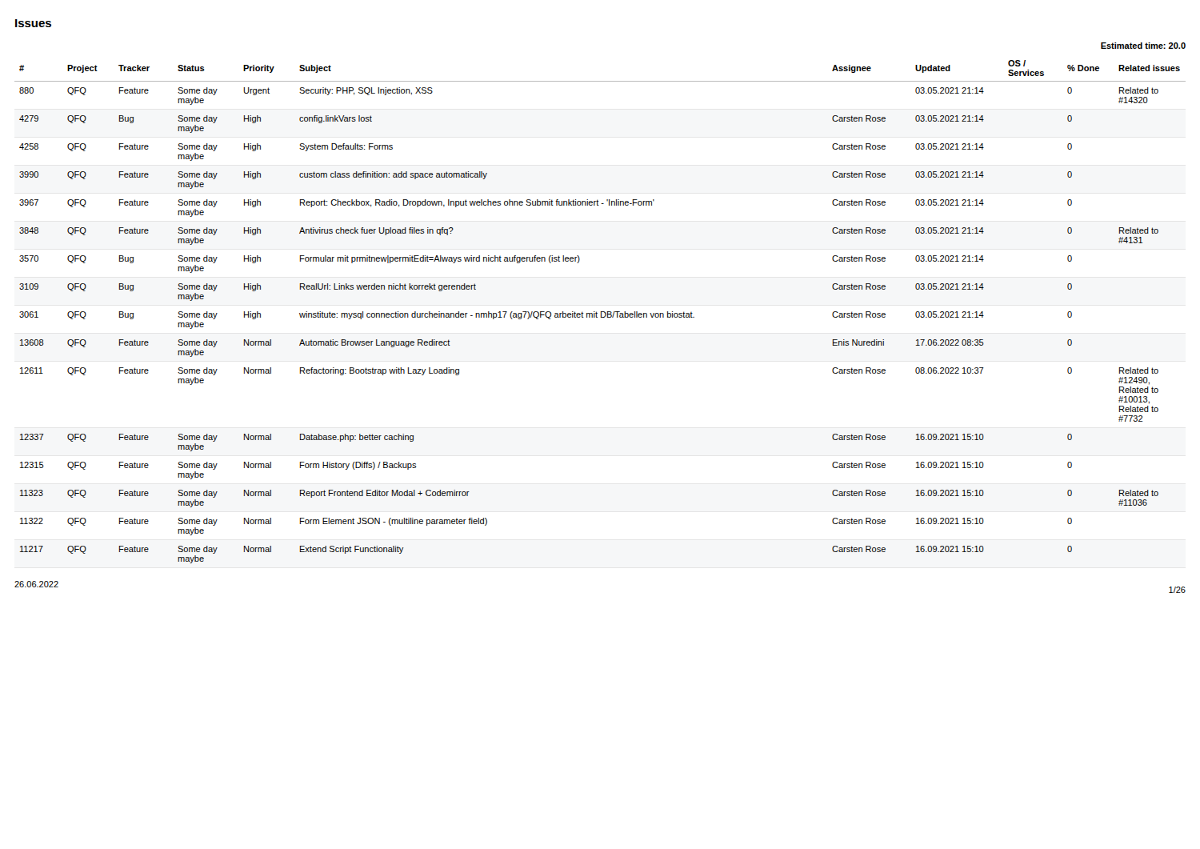Issues
Estimated time: 20.0
| # | Project | Tracker | Status | Priority | Subject | Assignee | Updated | OS / Services | % Done | Related issues |
| --- | --- | --- | --- | --- | --- | --- | --- | --- | --- | --- |
| 880 | QFQ | Feature | Some day maybe | Urgent | Security: PHP, SQL Injection, XSS | | 03.05.2021 21:14 | | 0 | Related to #14320 |
| 4279 | QFQ | Bug | Some day maybe | High | config.linkVars lost | Carsten Rose | 03.05.2021 21:14 | | 0 | |
| 4258 | QFQ | Feature | Some day maybe | High | System Defaults: Forms | Carsten Rose | 03.05.2021 21:14 | | 0 | |
| 3990 | QFQ | Feature | Some day maybe | High | custom class definition: add space automatically | Carsten Rose | 03.05.2021 21:14 | | 0 | |
| 3967 | QFQ | Feature | Some day maybe | High | Report: Checkbox, Radio, Dropdown, Input welches ohne Submit funktioniert - 'Inline-Form' | Carsten Rose | 03.05.2021 21:14 | | 0 | |
| 3848 | QFQ | Feature | Some day maybe | High | Antivirus check fuer Upload files in qfq? | Carsten Rose | 03.05.2021 21:14 | | 0 | Related to #4131 |
| 3570 | QFQ | Bug | Some day maybe | High | Formular mit prmitnew/permitEdit=Always wird nicht aufgerufen (ist leer) | Carsten Rose | 03.05.2021 21:14 | | 0 | |
| 3109 | QFQ | Bug | Some day maybe | High | RealUrl: Links werden nicht korrekt gerendert | Carsten Rose | 03.05.2021 21:14 | | 0 | |
| 3061 | QFQ | Bug | Some day maybe | High | winstitute: mysql connection durcheinander - nmhp17 (ag7)/QFQ arbeitet mit DB/Tabellen von biostat. | Carsten Rose | 03.05.2021 21:14 | | 0 | |
| 13608 | QFQ | Feature | Some day maybe | Normal | Automatic Browser Language Redirect | Enis Nuredini | 17.06.2022 08:35 | | 0 | |
| 12611 | QFQ | Feature | Some day maybe | Normal | Refactoring: Bootstrap with Lazy Loading | Carsten Rose | 08.06.2022 10:37 | | 0 | Related to #12490, Related to #10013, Related to #7732 |
| 12337 | QFQ | Feature | Some day maybe | Normal | Database.php: better caching | Carsten Rose | 16.09.2021 15:10 | | 0 | |
| 12315 | QFQ | Feature | Some day maybe | Normal | Form History (Diffs) / Backups | Carsten Rose | 16.09.2021 15:10 | | 0 | |
| 11323 | QFQ | Feature | Some day maybe | Normal | Report Frontend Editor Modal + Codemirror | Carsten Rose | 16.09.2021 15:10 | | 0 | Related to #11036 |
| 11322 | QFQ | Feature | Some day maybe | Normal | Form Element JSON - (multiline parameter field) | Carsten Rose | 16.09.2021 15:10 | | 0 | |
| 11217 | QFQ | Feature | Some day maybe | Normal | Extend Script Functionality | Carsten Rose | 16.09.2021 15:10 | | 0 | |
26.06.2022
1/26